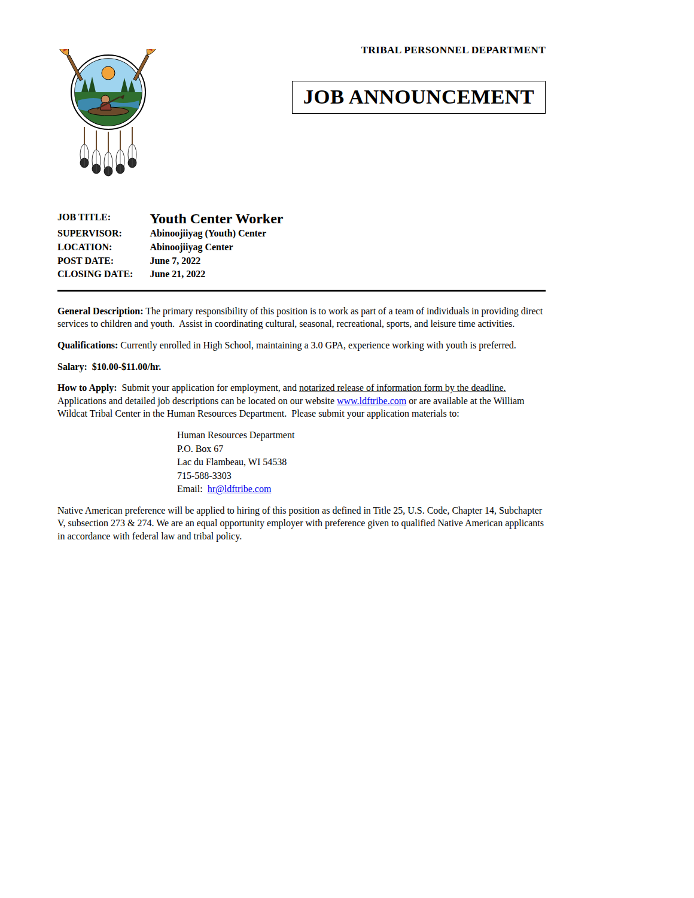Tribal seal with feathers
TRIBAL PERSONNEL DEPARTMENT
JOB ANNOUNCEMENT
| JOB TITLE: | Youth Center Worker |
| SUPERVISOR: | Abinoojiiyag (Youth) Center |
| LOCATION: | Abinoojiiyag Center |
| POST DATE: | June 7, 2022 |
| CLOSING DATE: | June 21, 2022 |
General Description: The primary responsibility of this position is to work as part of a team of individuals in providing direct services to children and youth. Assist in coordinating cultural, seasonal, recreational, sports, and leisure time activities.
Qualifications: Currently enrolled in High School, maintaining a 3.0 GPA, experience working with youth is preferred.
Salary: $10.00-$11.00/hr.
How to Apply: Submit your application for employment, and notarized release of information form by the deadline. Applications and detailed job descriptions can be located on our website www.ldftribe.com or are available at the William Wildcat Tribal Center in the Human Resources Department. Please submit your application materials to:
Human Resources Department
P.O. Box 67
Lac du Flambeau, WI 54538
715-588-3303
Email: hr@ldftribe.com
Native American preference will be applied to hiring of this position as defined in Title 25, U.S. Code, Chapter 14, Subchapter V, subsection 273 & 274. We are an equal opportunity employer with preference given to qualified Native American applicants in accordance with federal law and tribal policy.